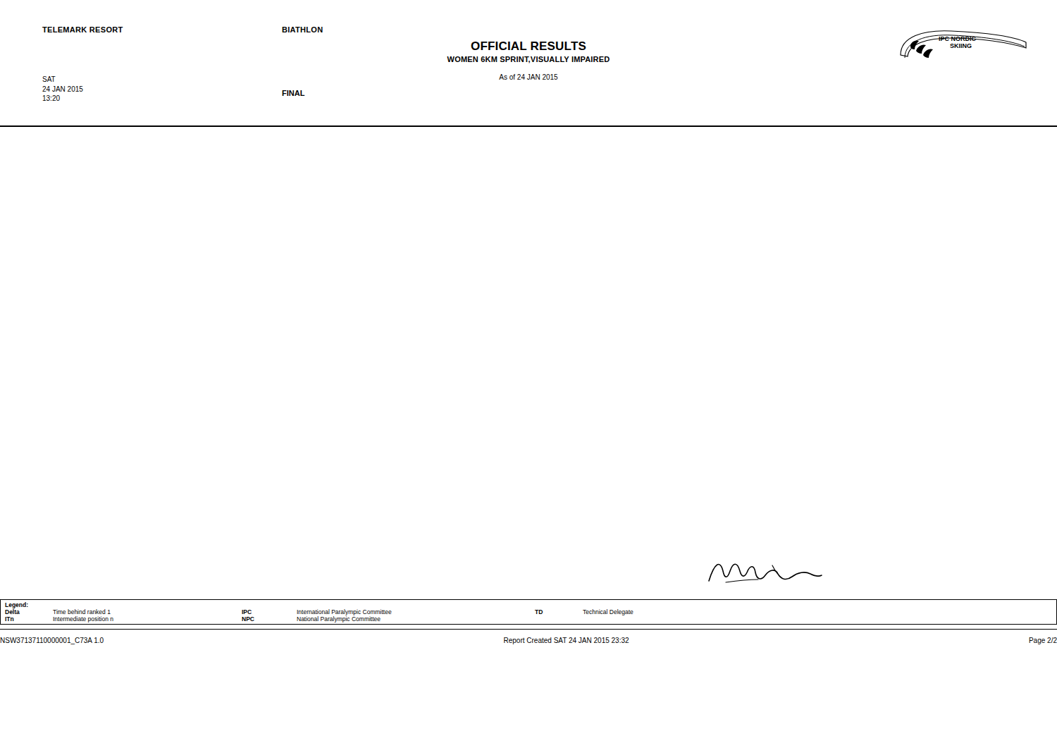TELEMARK RESORT
BIATHLON
OFFICIAL RESULTS
WOMEN 6KM SPRINT,VISUALLY IMPAIRED
As of 24 JAN 2015
SAT
24 JAN 2015
13:20
FINAL
IPC NORDIC SKIING
Legend:
| Delta | Time behind ranked 1 | IPC | International Paralympic Committee | TD | Technical Delegate |
| ITn | Intermediate position n | NPC | National Paralympic Committee | | |
NSW37137110000001_C73A 1.0
Report Created SAT 24 JAN 2015 23:32
Page 2/2